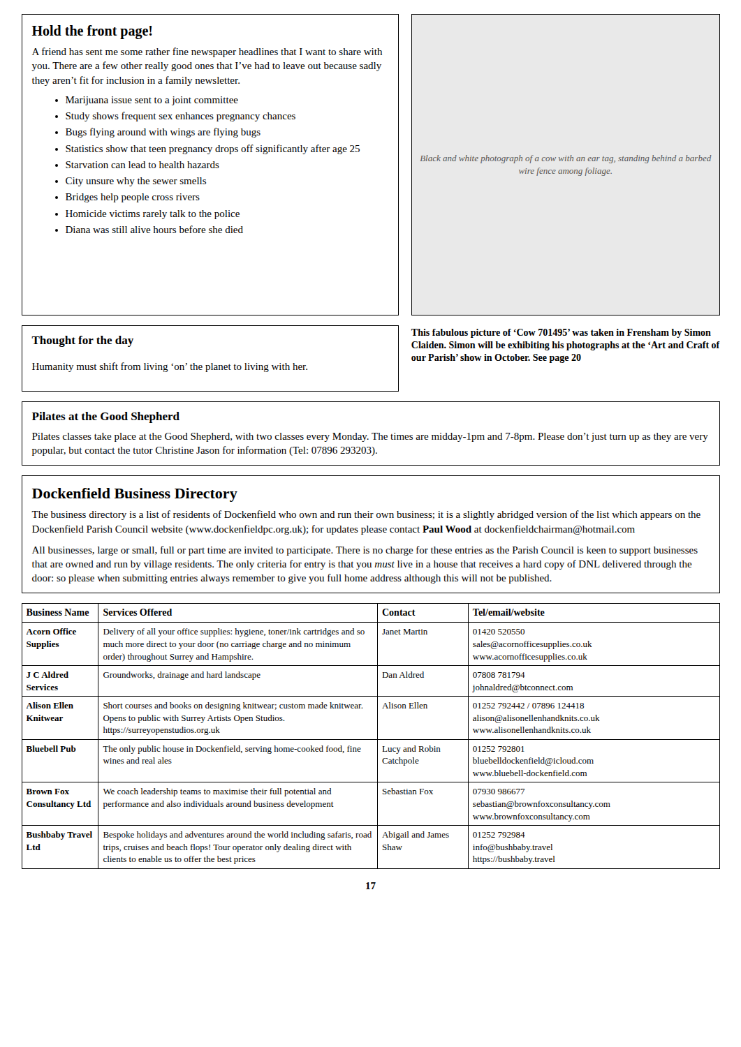Hold the front page!
A friend has sent me some rather fine newspaper headlines that I want to share with you. There are a few other really good ones that I’ve had to leave out because sadly they aren’t fit for inclusion in a family newsletter.
Marijuana issue sent to a joint committee
Study shows frequent sex enhances pregnancy chances
Bugs flying around with wings are flying bugs
Statistics show that teen pregnancy drops off significantly after age 25
Starvation can lead to health hazards
City unsure why the sewer smells
Bridges help people cross rivers
Homicide victims rarely talk to the police
Diana was still alive hours before she died
Black and white photograph of a cow with an ear tag, standing behind a barbed wire fence among foliage.
Thought for the day
Humanity must shift from living ‘on’ the planet to living with her.
This fabulous picture of ‘Cow 701495’ was taken in Frensham by Simon Claiden. Simon will be exhibiting his photographs at the ‘Art and Craft of our Parish’ show in October. See page 20
Pilates at the Good Shepherd
Pilates classes take place at the Good Shepherd, with two classes every Monday. The times are midday-1pm and 7-8pm. Please don’t just turn up as they are very popular, but contact the tutor Christine Jason for information (Tel: 07896 293203).
Dockenfield Business Directory
The business directory is a list of residents of Dockenfield who own and run their own business; it is a slightly abridged version of the list which appears on the Dockenfield Parish Council website (www.dockenfieldpc.org.uk); for updates please contact Paul Wood at dockenfieldchairman@hotmail.com
All businesses, large or small, full or part time are invited to participate. There is no charge for these entries as the Parish Council is keen to support businesses that are owned and run by village residents. The only criteria for entry is that you must live in a house that receives a hard copy of DNL delivered through the door: so please when submitting entries always remember to give you full home address although this will not be published.
| Business Name | Services Offered | Contact | Tel/email/website |
| --- | --- | --- | --- |
| Acorn Office Supplies | Delivery of all your office supplies: hygiene, toner/ink cartridges and so much more direct to your door (no carriage charge and no minimum order) throughout Surrey and Hampshire. | Janet Martin | 01420 520550 sales@acornofficesupplies.co.uk www.acornofficesupplies.co.uk |
| J C Aldred Services | Groundworks, drainage and hard landscape | Dan Aldred | 07808 781794 johnaldred@btconnect.com |
| Alison Ellen Knitwear | Short courses and books on designing knitwear; custom made knitwear. Opens to public with Surrey Artists Open Studios. https://surreyopenstudios.org.uk | Alison Ellen | 01252 792442 / 07896 124418 alison@alisonellenhandknits.co.uk www.alisonellenhandknits.co.uk |
| Bluebell Pub | The only public house in Dockenfield, serving home-cooked food, fine wines and real ales | Lucy and Robin Catchpole | 01252 792801 bluebelldockenfield@icloud.com www.bluebell-dockenfield.com |
| Brown Fox Consultancy Ltd | We coach leadership teams to maximise their full potential and performance and also individuals around business development | Sebastian Fox | 07930 986677 sebastian@brownfoxconsultancy.com www.brownfoxconsultancy.com |
| Bushbaby Travel Ltd | Bespoke holidays and adventures around the world including safaris, road trips, cruises and beach flops! Tour operator only dealing direct with clients to enable us to offer the best prices | Abigail and James Shaw | 01252 792984 info@bushbaby.travel https://bushbaby.travel |
17